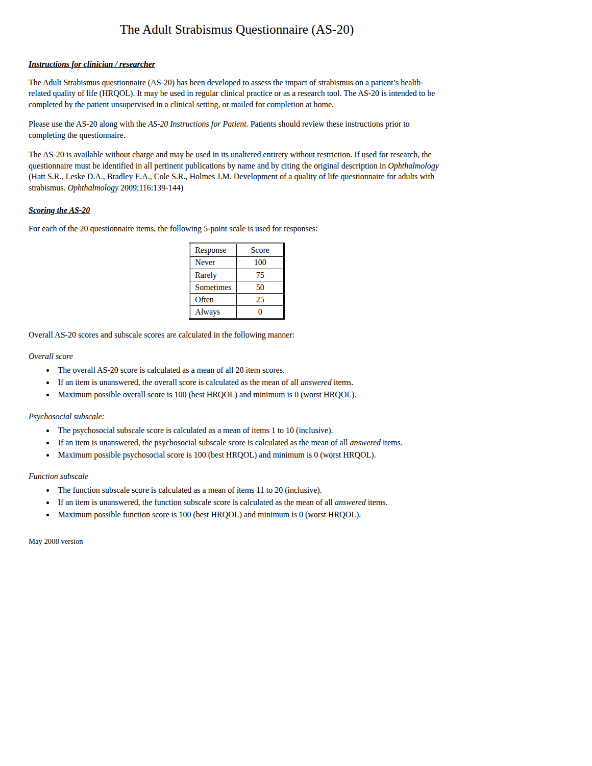The Adult Strabismus Questionnaire (AS-20)
Instructions for clinician / researcher
The Adult Strabismus questionnaire (AS-20) has been developed to assess the impact of strabismus on a patient’s health-related quality of life (HRQOL). It may be used in regular clinical practice or as a research tool. The AS-20 is intended to be completed by the patient unsupervised in a clinical setting, or mailed for completion at home.
Please use the AS-20 along with the AS-20 Instructions for Patient. Patients should review these instructions prior to completing the questionnaire.
The AS-20 is available without charge and may be used in its unaltered entirety without restriction. If used for research, the questionnaire must be identified in all pertinent publications by name and by citing the original description in Ophthalmology (Hatt S.R., Leske D.A., Bradley E.A., Cole S.R., Holmes J.M. Development of a quality of life questionnaire for adults with strabismus. Ophthalmology 2009;116:139-144)
Scoring the AS-20
For each of the 20 questionnaire items, the following 5-point scale is used for responses:
| Response | Score |
| --- | --- |
| Never | 100 |
| Rarely | 75 |
| Sometimes | 50 |
| Often | 25 |
| Always | 0 |
Overall AS-20 scores and subscale scores are calculated in the following manner:
Overall score
The overall AS-20 score is calculated as a mean of all 20 item scores.
If an item is unanswered, the overall score is calculated as the mean of all answered items.
Maximum possible overall score is 100 (best HRQOL) and minimum is 0 (worst HRQOL).
Psychosocial subscale:
The psychosocial subscale score is calculated as a mean of items 1 to 10 (inclusive).
If an item is unanswered, the psychosocial subscale score is calculated as the mean of all answered items.
Maximum possible psychosocial score is 100 (best HRQOL) and minimum is 0 (worst HRQOL).
Function subscale
The function subscale score is calculated as a mean of items 11 to 20 (inclusive).
If an item is unanswered, the function subscale score is calculated as the mean of all answered items.
Maximum possible function score is 100 (best HRQOL) and minimum is 0 (worst HRQOL).
May 2008 version